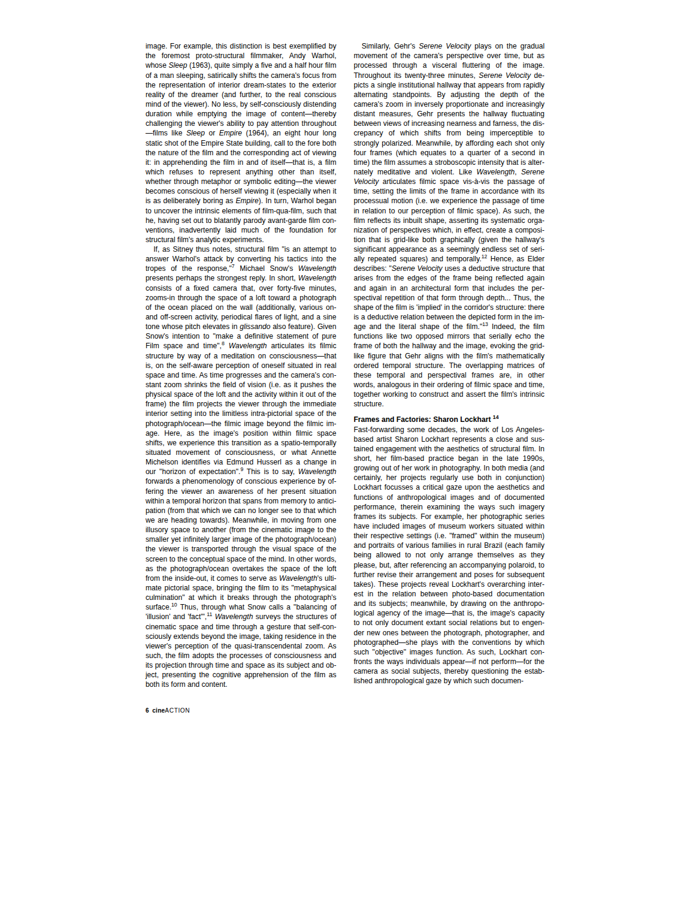image. For example, this distinction is best exemplified by the foremost proto-structural filmmaker, Andy Warhol, whose Sleep (1963), quite simply a five and a half hour film of a man sleeping, satirically shifts the camera's focus from the representation of interior dream-states to the exterior reality of the dreamer (and further, to the real conscious mind of the viewer). No less, by self-consciously distending duration while emptying the image of content—thereby challenging the viewer's ability to pay attention throughout—films like Sleep or Empire (1964), an eight hour long static shot of the Empire State building, call to the fore both the nature of the film and the corresponding act of viewing it: in apprehending the film in and of itself—that is, a film which refuses to represent anything other than itself, whether through metaphor or symbolic editing—the viewer becomes conscious of herself viewing it (especially when it is as deliberately boring as Empire). In turn, Warhol began to uncover the intrinsic elements of film-qua-film, such that he, having set out to blatantly parody avant-garde film conventions, inadvertently laid much of the foundation for structural film's analytic experiments.
If, as Sitney thus notes, structural film "is an attempt to answer Warhol's attack by converting his tactics into the tropes of the response,"7 Michael Snow's Wavelength presents perhaps the strongest reply. In short, Wavelength consists of a fixed camera that, over forty-five minutes, zooms-in through the space of a loft toward a photograph of the ocean placed on the wall (additionally, various on- and off-screen activity, periodical flares of light, and a sine tone whose pitch elevates in glissando also feature). Given Snow's intention to "make a definitive statement of pure Film space and time",8 Wavelength articulates its filmic structure by way of a meditation on consciousness—that is, on the self-aware perception of oneself situated in real space and time. As time progresses and the camera's constant zoom shrinks the field of vision (i.e. as it pushes the physical space of the loft and the activity within it out of the frame) the film projects the viewer through the immediate interior setting into the limitless intra-pictorial space of the photograph/ocean—the filmic image beyond the filmic image. Here, as the image's position within filmic space shifts, we experience this transition as a spatio-temporally situated movement of consciousness, or what Annette Michelson identifies via Edmund Husserl as a change in our "horizon of expectation".9 This is to say, Wavelength forwards a phenomenology of conscious experience by offering the viewer an awareness of her present situation within a temporal horizon that spans from memory to anticipation (from that which we can no longer see to that which we are heading towards). Meanwhile, in moving from one illusory space to another (from the cinematic image to the smaller yet infinitely larger image of the photograph/ocean) the viewer is transported through the visual space of the screen to the conceptual space of the mind. In other words, as the photograph/ocean overtakes the space of the loft from the inside-out, it comes to serve as Wavelength's ultimate pictorial space, bringing the film to its "metaphysical culmination" at which it breaks through the photograph's surface.10 Thus, through what Snow calls a "balancing of 'illusion' and 'fact'",11 Wavelength surveys the structures of cinematic space and time through a gesture that self-consciously extends beyond the image, taking residence in the viewer's perception of the quasi-transcendental zoom. As such, the film adopts the processes of consciousness and its projection through time and space as its subject and object, presenting the cognitive apprehension of the film as both its form and content.
Similarly, Gehr's Serene Velocity plays on the gradual movement of the camera's perspective over time, but as processed through a visceral fluttering of the image. Throughout its twenty-three minutes, Serene Velocity depicts a single institutional hallway that appears from rapidly alternating standpoints. By adjusting the depth of the camera's zoom in inversely proportionate and increasingly distant measures, Gehr presents the hallway fluctuating between views of increasing nearness and farness, the discrepancy of which shifts from being imperceptible to strongly polarized. Meanwhile, by affording each shot only four frames (which equates to a quarter of a second in time) the film assumes a stroboscopic intensity that is alternately meditative and violent. Like Wavelength, Serene Velocity articulates filmic space vis-à-vis the passage of time, setting the limits of the frame in accordance with its processual motion (i.e. we experience the passage of time in relation to our perception of filmic space). As such, the film reflects its inbuilt shape, asserting its systematic organization of perspectives which, in effect, create a composition that is grid-like both graphically (given the hallway's significant appearance as a seemingly endless set of serially repeated squares) and temporally.12 Hence, as Elder describes: "Serene Velocity uses a deductive structure that arises from the edges of the frame being reflected again and again in an architectural form that includes the perspectival repetition of that form through depth... Thus, the shape of the film is 'implied' in the corridor's structure: there is a deductive relation between the depicted form in the image and the literal shape of the film."13 Indeed, the film functions like two opposed mirrors that serially echo the frame of both the hallway and the image, evoking the grid-like figure that Gehr aligns with the film's mathematically ordered temporal structure. The overlapping matrices of these temporal and perspectival frames are, in other words, analogous in their ordering of filmic space and time, together working to construct and assert the film's intrinsic structure.
Frames and Factories: Sharon Lockhart 14
Fast-forwarding some decades, the work of Los Angeles-based artist Sharon Lockhart represents a close and sustained engagement with the aesthetics of structural film. In short, her film-based practice began in the late 1990s, growing out of her work in photography. In both media (and certainly, her projects regularly use both in conjunction) Lockhart focusses a critical gaze upon the aesthetics and functions of anthropological images and of documented performance, therein examining the ways such imagery frames its subjects. For example, her photographic series have included images of museum workers situated within their respective settings (i.e. "framed" within the museum) and portraits of various families in rural Brazil (each family being allowed to not only arrange themselves as they please, but, after referencing an accompanying polaroid, to further revise their arrangement and poses for subsequent takes). These projects reveal Lockhart's overarching interest in the relation between photo-based documentation and its subjects; meanwhile, by drawing on the anthropological agency of the image—that is, the image's capacity to not only document extant social relations but to engender new ones between the photograph, photographer, and photographed—she plays with the conventions by which such "objective" images function. As such, Lockhart confronts the ways individuals appear—if not perform—for the camera as social subjects, thereby questioning the established anthropological gaze by which such documen-
6 cine ACTION